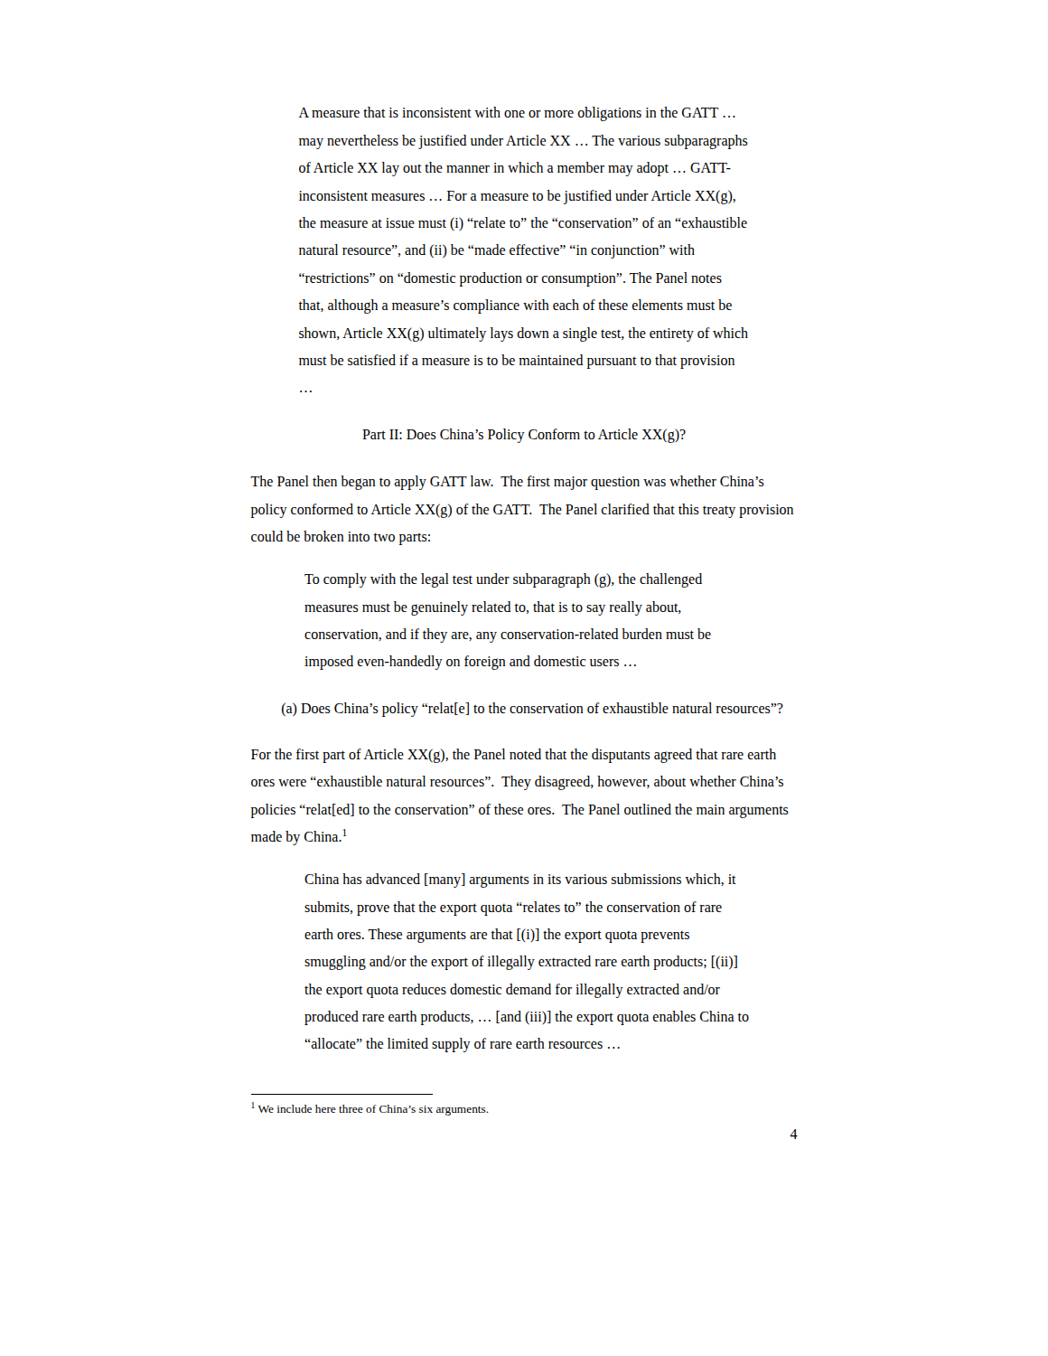A measure that is inconsistent with one or more obligations in the GATT … may nevertheless be justified under Article XX … The various subparagraphs of Article XX lay out the manner in which a member may adopt … GATT-inconsistent measures … For a measure to be justified under Article XX(g), the measure at issue must (i) “relate to” the “conservation” of an “exhaustible natural resource”, and (ii) be “made effective” “in conjunction” with “restrictions” on “domestic production or consumption”. The Panel notes that, although a measure’s compliance with each of these elements must be shown, Article XX(g) ultimately lays down a single test, the entirety of which must be satisfied if a measure is to be maintained pursuant to that provision …
Part II: Does China’s Policy Conform to Article XX(g)?
The Panel then began to apply GATT law. The first major question was whether China’s policy conformed to Article XX(g) of the GATT. The Panel clarified that this treaty provision could be broken into two parts:
To comply with the legal test under subparagraph (g), the challenged measures must be genuinely related to, that is to say really about, conservation, and if they are, any conservation-related burden must be imposed even-handedly on foreign and domestic users …
(a) Does China’s policy “relat[e] to the conservation of exhaustible natural resources”?
For the first part of Article XX(g), the Panel noted that the disputants agreed that rare earth ores were “exhaustible natural resources”. They disagreed, however, about whether China’s policies “relat[ed] to the conservation” of these ores. The Panel outlined the main arguments made by China.1
China has advanced [many] arguments in its various submissions which, it submits, prove that the export quota “relates to” the conservation of rare earth ores. These arguments are that [(i)] the export quota prevents smuggling and/or the export of illegally extracted rare earth products; [(ii)] the export quota reduces domestic demand for illegally extracted and/or produced rare earth products, … [and (iii)] the export quota enables China to “allocate” the limited supply of rare earth resources …
1 We include here three of China’s six arguments.
4